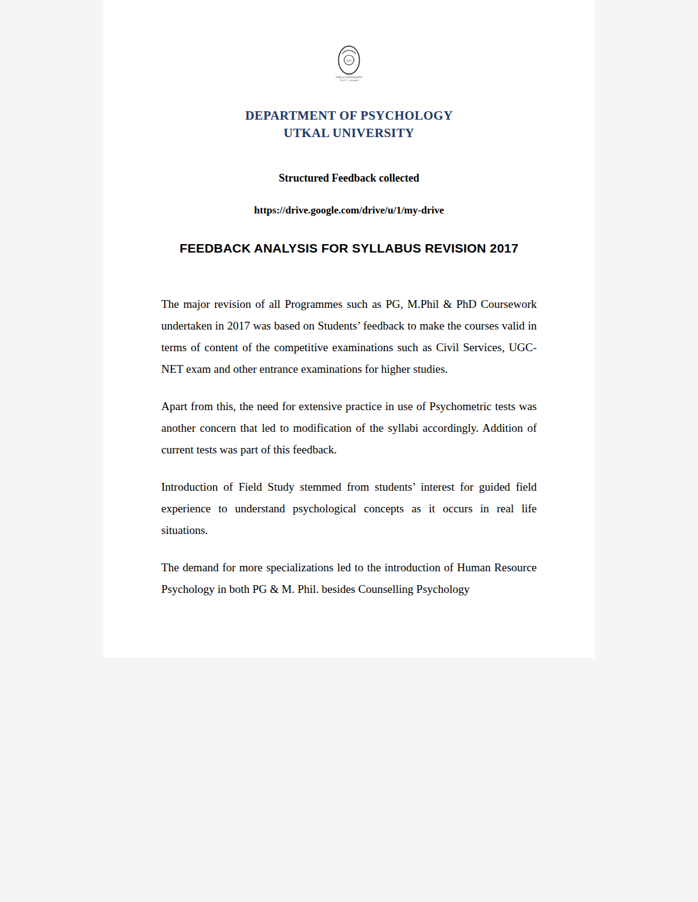Department of Psychology
Utkal University
Structured Feedback collected
https://drive.google.com/drive/u/1/my-drive
FEEDBACK ANALYSIS FOR SYLLABUS REVISION 2017
The major revision of all Programmes such as PG, M.Phil & PhD Coursework undertaken in 2017 was based on Students’ feedback to make the courses valid in terms of content of the competitive examinations such as Civil Services, UGC-NET exam and other entrance examinations for higher studies.
Apart from this, the need for extensive practice in use of Psychometric tests was another concern that led to modification of the syllabi accordingly. Addition of current tests was part of this feedback.
Introduction of Field Study stemmed from students’ interest for guided field experience to understand psychological concepts as it occurs in real life situations.
The demand for more specializations led to the introduction of Human Resource Psychology in both PG & M. Phil. besides Counselling Psychology